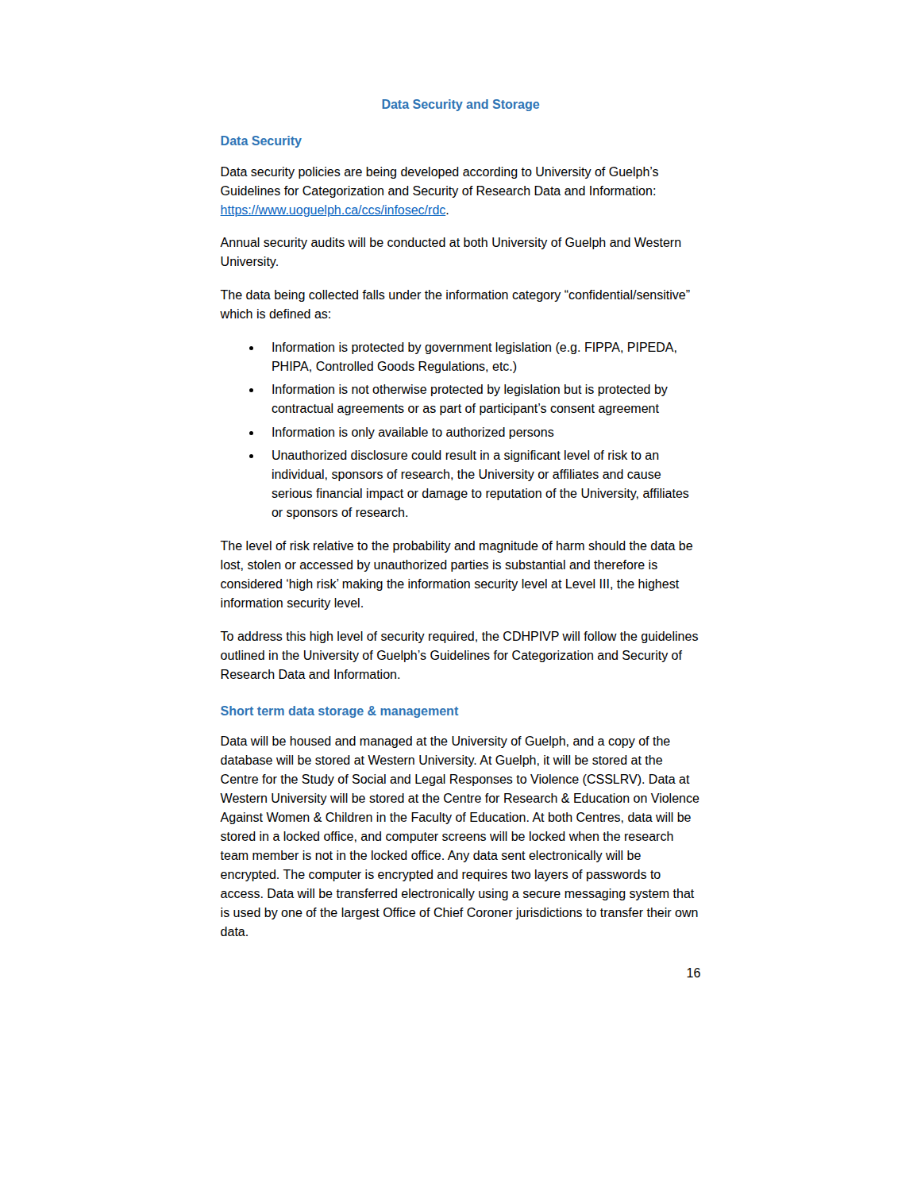Data Security and Storage
Data Security
Data security policies are being developed according to University of Guelph’s Guidelines for Categorization and Security of Research Data and Information: https://www.uoguelph.ca/ccs/infosec/rdc.
Annual security audits will be conducted at both University of Guelph and Western University.
The data being collected falls under the information category “confidential/sensitive” which is defined as:
Information is protected by government legislation (e.g. FIPPA, PIPEDA, PHIPA, Controlled Goods Regulations, etc.)
Information is not otherwise protected by legislation but is protected by contractual agreements or as part of participant’s consent agreement
Information is only available to authorized persons
Unauthorized disclosure could result in a significant level of risk to an individual, sponsors of research, the University or affiliates and cause serious financial impact or damage to reputation of the University, affiliates or sponsors of research.
The level of risk relative to the probability and magnitude of harm should the data be lost, stolen or accessed by unauthorized parties is substantial and therefore is considered ‘high risk’ making the information security level at Level III, the highest information security level.
To address this high level of security required, the CDHPIVP will follow the guidelines outlined in the University of Guelph’s Guidelines for Categorization and Security of Research Data and Information.
Short term data storage & management
Data will be housed and managed at the University of Guelph, and a copy of the database will be stored at Western University. At Guelph, it will be stored at the Centre for the Study of Social and Legal Responses to Violence (CSSLRV). Data at Western University will be stored at the Centre for Research & Education on Violence Against Women & Children in the Faculty of Education. At both Centres, data will be stored in a locked office, and computer screens will be locked when the research team member is not in the locked office. Any data sent electronically will be encrypted. The computer is encrypted and requires two layers of passwords to access. Data will be transferred electronically using a secure messaging system that is used by one of the largest Office of Chief Coroner jurisdictions to transfer their own data.
16